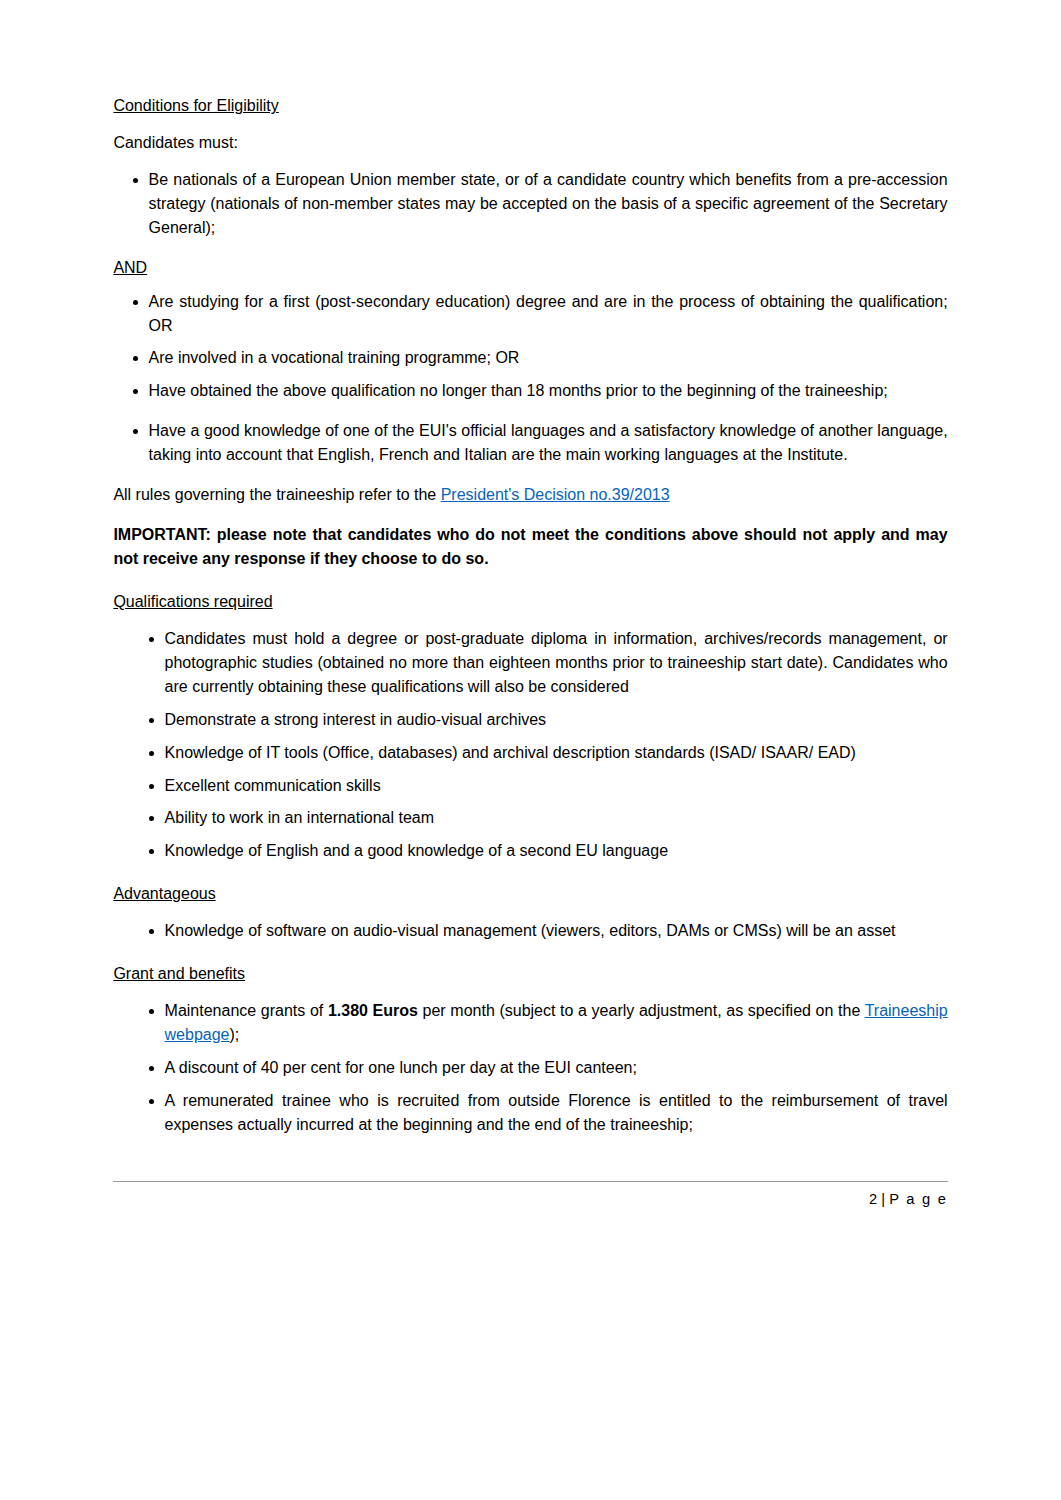Conditions for Eligibility
Candidates must:
Be nationals of a European Union member state, or of a candidate country which benefits from a pre-accession strategy (nationals of non-member states may be accepted on the basis of a specific agreement of the Secretary General);
AND
Are studying for a first (post-secondary education) degree and are in the process of obtaining the qualification; OR
Are involved in a vocational training programme; OR
Have obtained the above qualification no longer than 18 months prior to the beginning of the traineeship;
Have a good knowledge of one of the EUI's official languages and a satisfactory knowledge of another language, taking into account that English, French and Italian are the main working languages at the Institute.
All rules governing the traineeship refer to the President's Decision no.39/2013
IMPORTANT: please note that candidates who do not meet the conditions above should not apply and may not receive any response if they choose to do so.
Qualifications required
Candidates must hold a degree or post-graduate diploma in information, archives/records management, or photographic studies (obtained no more than eighteen months prior to traineeship start date). Candidates who are currently obtaining these qualifications will also be considered
Demonstrate a strong interest in audio-visual archives
Knowledge of IT tools (Office, databases) and archival description standards (ISAD/ ISAAR/ EAD)
Excellent communication skills
Ability to work in an international team
Knowledge of English and a good knowledge of a second EU language
Advantageous
Knowledge of software on audio-visual management (viewers, editors, DAMs or CMSs) will be an asset
Grant and benefits
Maintenance grants of 1.380 Euros per month (subject to a yearly adjustment, as specified on the Traineeship webpage);
A discount of 40 per cent for one lunch per day at the EUI canteen;
A remunerated trainee who is recruited from outside Florence is entitled to the reimbursement of travel expenses actually incurred at the beginning and the end of the traineeship;
2 | P a g e